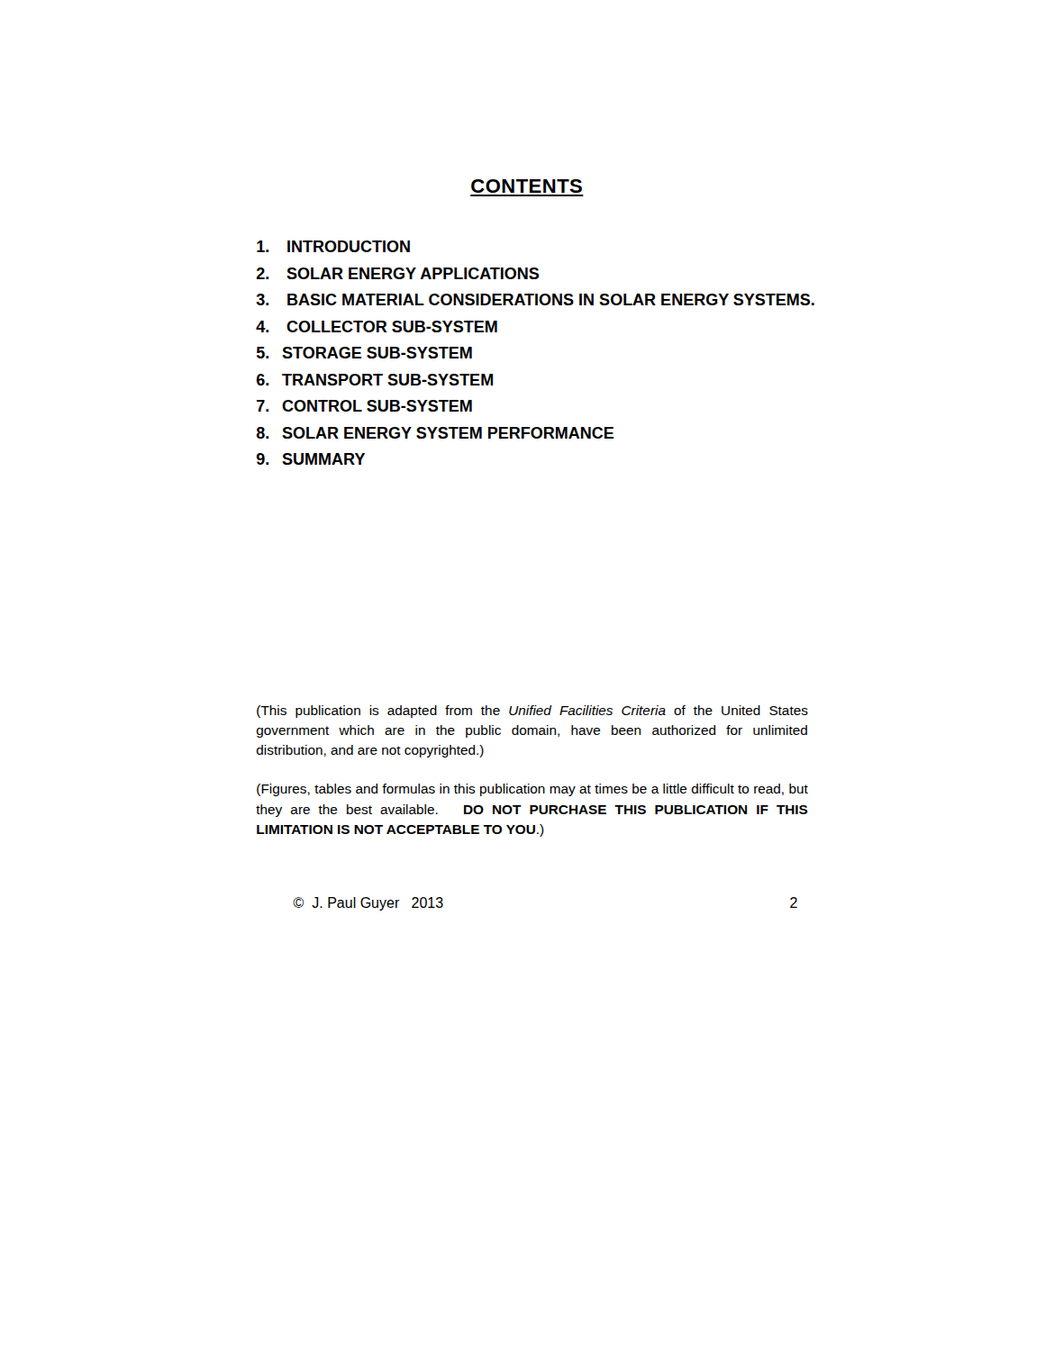CONTENTS
1. INTRODUCTION
2. SOLAR ENERGY APPLICATIONS
3. BASIC MATERIAL CONSIDERATIONS IN SOLAR ENERGY SYSTEMS.
4. COLLECTOR SUB-SYSTEM
5. STORAGE SUB-SYSTEM
6. TRANSPORT SUB-SYSTEM
7. CONTROL SUB-SYSTEM
8. SOLAR ENERGY SYSTEM PERFORMANCE
9. SUMMARY
(This publication is adapted from the Unified Facilities Criteria of the United States government which are in the public domain, have been authorized for unlimited distribution, and are not copyrighted.)
(Figures, tables and formulas in this publication may at times be a little difficult to read, but they are the best available. DO NOT PURCHASE THIS PUBLICATION IF THIS LIMITATION IS NOT ACCEPTABLE TO YOU.)
© J. Paul Guyer 2013 2